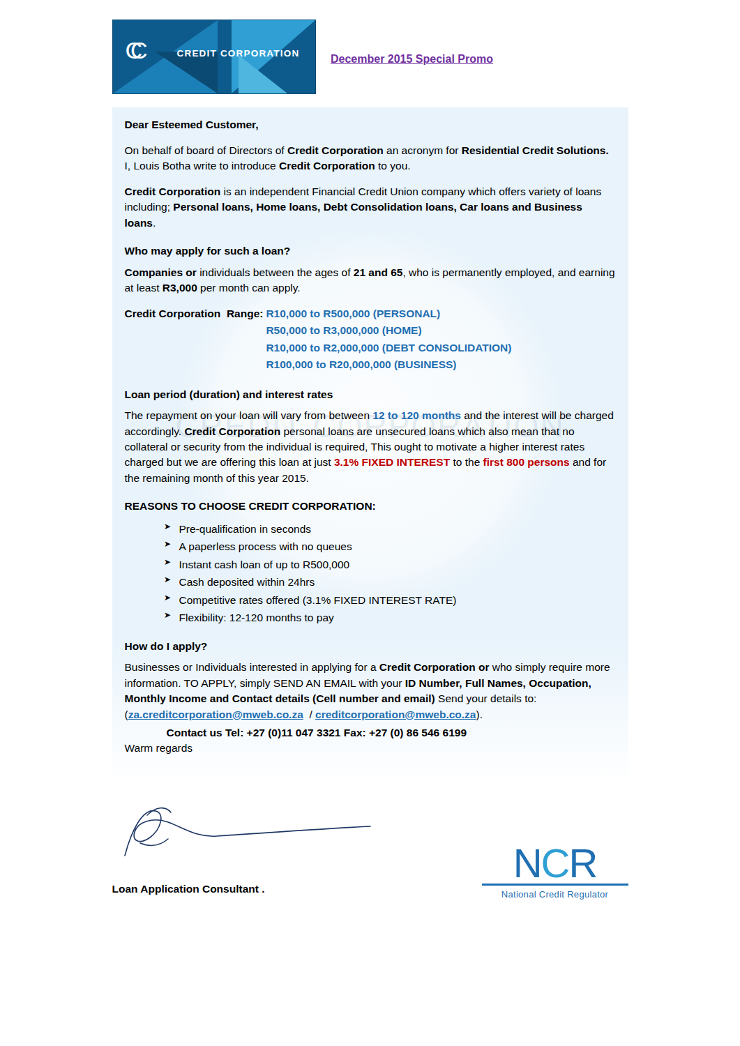CC CREDIT CORPORATION
December 2015 Special Promo
CREDIT CORPORATION
Dear Esteemed Customer,
On behalf of board of Directors of Credit Corporation an acronym for Residential Credit Solutions. I, Louis Botha write to introduce Credit Corporation to you.
Credit Corporation is an independent Financial Credit Union company which offers variety of loans including; Personal loans, Home loans, Debt Consolidation loans, Car loans and Business loans.
Who may apply for such a loan?
Companies or individuals between the ages of 21 and 65, who is permanently employed, and earning at least R3,000 per month can apply.
| Credit Corporation Range: | R10,000 to R500,000 (PERSONAL) |
| | R50,000 to R3,000,000 (HOME) |
| | R10,000 to R2,000,000 (DEBT CONSOLIDATION) |
| | R100,000 to R20,000,000 (BUSINESS) |
Loan period (duration) and interest rates
The repayment on your loan will vary from between 12 to 120 months and the interest will be charged accordingly. Credit Corporation personal loans are unsecured loans which also mean that no collateral or security from the individual is required, This ought to motivate a higher interest rates charged but we are offering this loan at just 3.1% FIXED INTEREST to the first 800 persons and for the remaining month of this year 2015.
REASONS TO CHOOSE CREDIT CORPORATION:
Pre-qualification in seconds
A paperless process with no queues
Instant cash loan of up to R500,000
Cash deposited within 24hrs
Competitive rates offered (3.1% FIXED INTEREST RATE)
Flexibility: 12-120 months to pay
How do I apply?
Businesses or Individuals interested in applying for a Credit Corporation or who simply require more information. TO APPLY, simply SEND AN EMAIL with your ID Number, Full Names, Occupation, Monthly Income and Contact details (Cell number and email) Send your details to:
(za.creditcorporation@mweb.co.za / creditcorporation@mweb.co.za).
Contact us Tel: +27 (0)11 047 3321 Fax: +27 (0) 86 546 6199
Warm regards
Loan Application Consultant .
NCR
National Credit Regulator